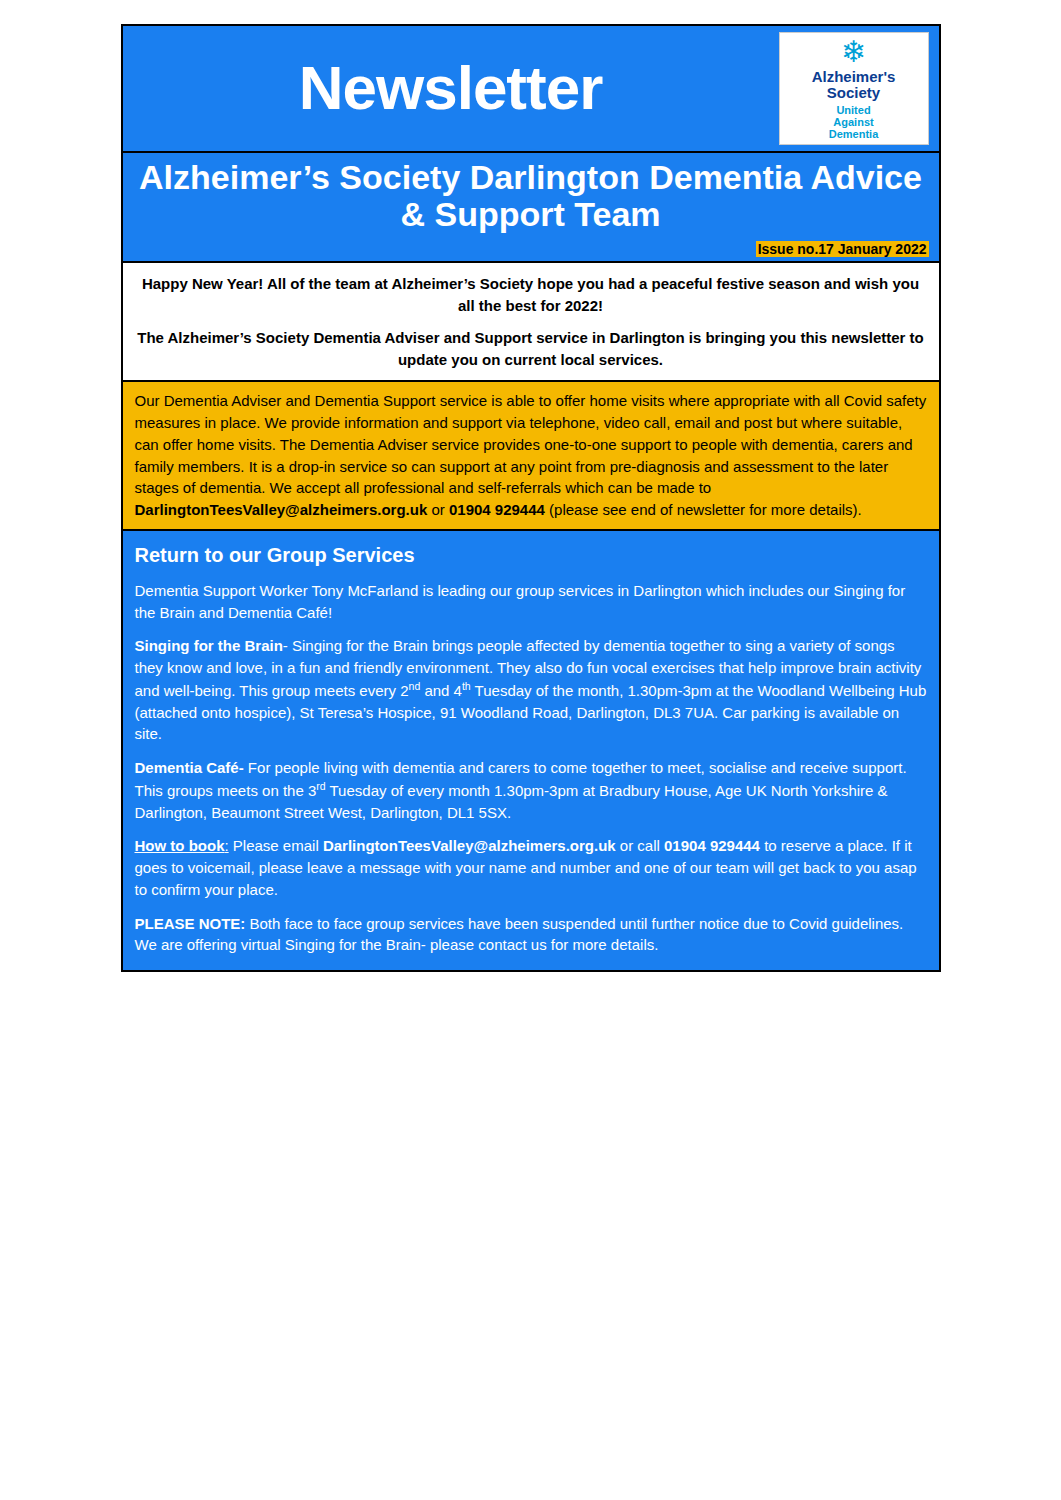Newsletter
❄
Alzheimer's
Society
United
Against
Dementia
Alzheimer’s Society Darlington Dementia Advice & Support Team
Issue no.17 January 2022
Happy New Year! All of the team at Alzheimer’s Society hope you had a peaceful festive season and wish you all the best for 2022!
The Alzheimer’s Society Dementia Adviser and Support service in Darlington is bringing you this newsletter to update you on current local services.
Our Dementia Adviser and Dementia Support service is able to offer home visits where appropriate with all Covid safety measures in place. We provide information and support via telephone, video call, email and post but where suitable, can offer home visits. The Dementia Adviser service provides one-to-one support to people with dementia, carers and family members. It is a drop-in service so can support at any point from pre-diagnosis and assessment to the later stages of dementia. We accept all professional and self-referrals which can be made to DarlingtonTeesValley@alzheimers.org.uk or 01904 929444 (please see end of newsletter for more details).
Return to our Group Services
Dementia Support Worker Tony McFarland is leading our group services in Darlington which includes our Singing for the Brain and Dementia Café!
Singing for the Brain- Singing for the Brain brings people affected by dementia together to sing a variety of songs they know and love, in a fun and friendly environment. They also do fun vocal exercises that help improve brain activity and well-being. This group meets every 2nd and 4th Tuesday of the month, 1.30pm-3pm at the Woodland Wellbeing Hub (attached onto hospice), St Teresa’s Hospice, 91 Woodland Road, Darlington, DL3 7UA. Car parking is available on site.
Dementia Café- For people living with dementia and carers to come together to meet, socialise and receive support. This groups meets on the 3rd Tuesday of every month 1.30pm-3pm at Bradbury House, Age UK North Yorkshire & Darlington, Beaumont Street West, Darlington, DL1 5SX.
How to book: Please email DarlingtonTeesValley@alzheimers.org.uk or call 01904 929444 to reserve a place. If it goes to voicemail, please leave a message with your name and number and one of our team will get back to you asap to confirm your place.
PLEASE NOTE: Both face to face group services have been suspended until further notice due to Covid guidelines. We are offering virtual Singing for the Brain- please contact us for more details.